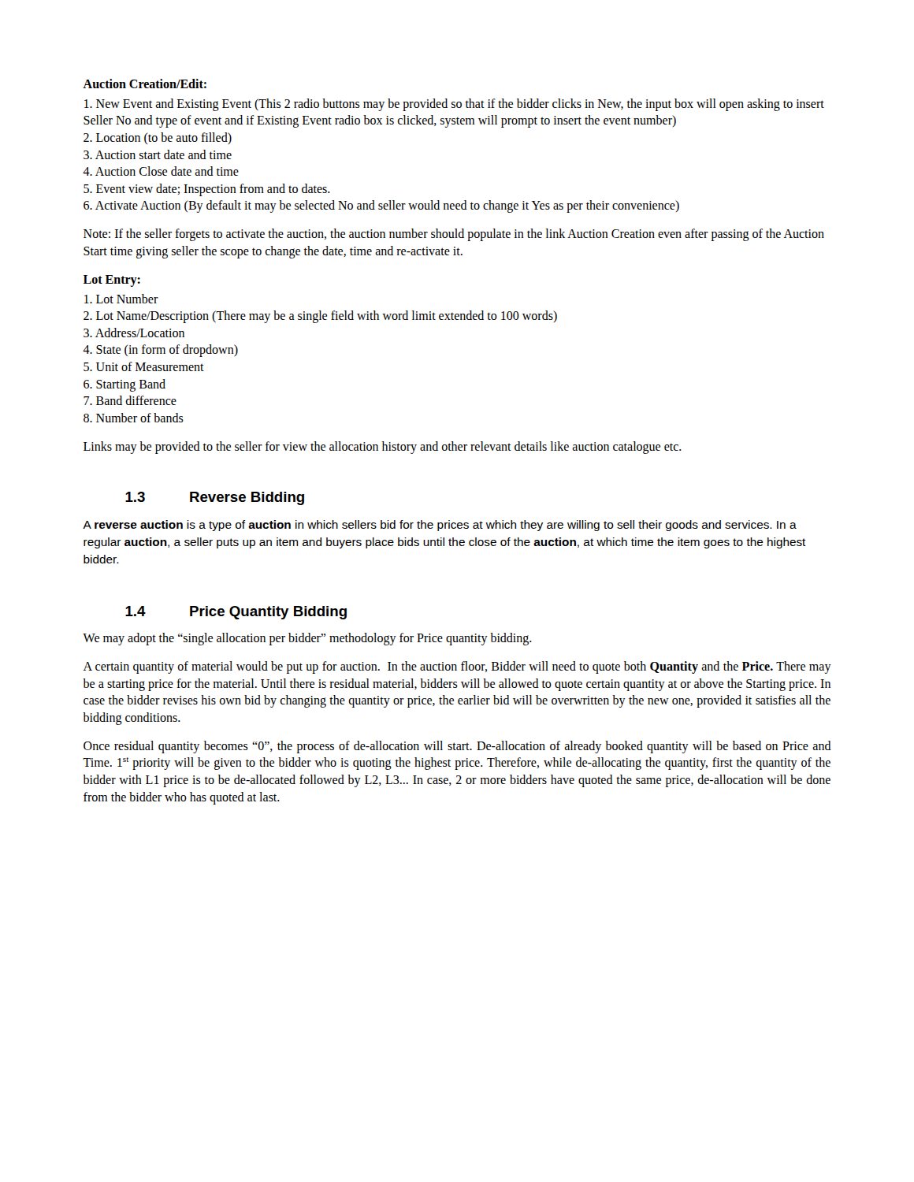Auction Creation/Edit:
1. New Event and Existing Event (This 2 radio buttons may be provided so that if the bidder clicks in New, the input box will open asking to insert Seller No and type of event and if Existing Event radio box is clicked, system will prompt to insert the event number)
2. Location (to be auto filled)
3. Auction start date and time
4. Auction Close date and time
5. Event view date; Inspection from and to dates.
6. Activate Auction (By default it may be selected No and seller would need to change it Yes as per their convenience)
Note: If the seller forgets to activate the auction, the auction number should populate in the link Auction Creation even after passing of the Auction Start time giving seller the scope to change the date, time and re-activate it.
Lot Entry:
1. Lot Number
2. Lot Name/Description (There may be a single field with word limit extended to 100 words)
3. Address/Location
4. State (in form of dropdown)
5. Unit of Measurement
6. Starting Band
7. Band difference
8. Number of bands
Links may be provided to the seller for view the allocation history and other relevant details like auction catalogue etc.
1.3 Reverse Bidding
A reverse auction is a type of auction in which sellers bid for the prices at which they are willing to sell their goods and services. In a regular auction, a seller puts up an item and buyers place bids until the close of the auction, at which time the item goes to the highest bidder.
1.4 Price Quantity Bidding
We may adopt the “single allocation per bidder” methodology for Price quantity bidding.
A certain quantity of material would be put up for auction. In the auction floor, Bidder will need to quote both Quantity and the Price. There may be a starting price for the material. Until there is residual material, bidders will be allowed to quote certain quantity at or above the Starting price. In case the bidder revises his own bid by changing the quantity or price, the earlier bid will be overwritten by the new one, provided it satisfies all the bidding conditions.
Once residual quantity becomes “0”, the process of de-allocation will start. De-allocation of already booked quantity will be based on Price and Time. 1st priority will be given to the bidder who is quoting the highest price. Therefore, while de-allocating the quantity, first the quantity of the bidder with L1 price is to be de-allocated followed by L2, L3... In case, 2 or more bidders have quoted the same price, de-allocation will be done from the bidder who has quoted at last.